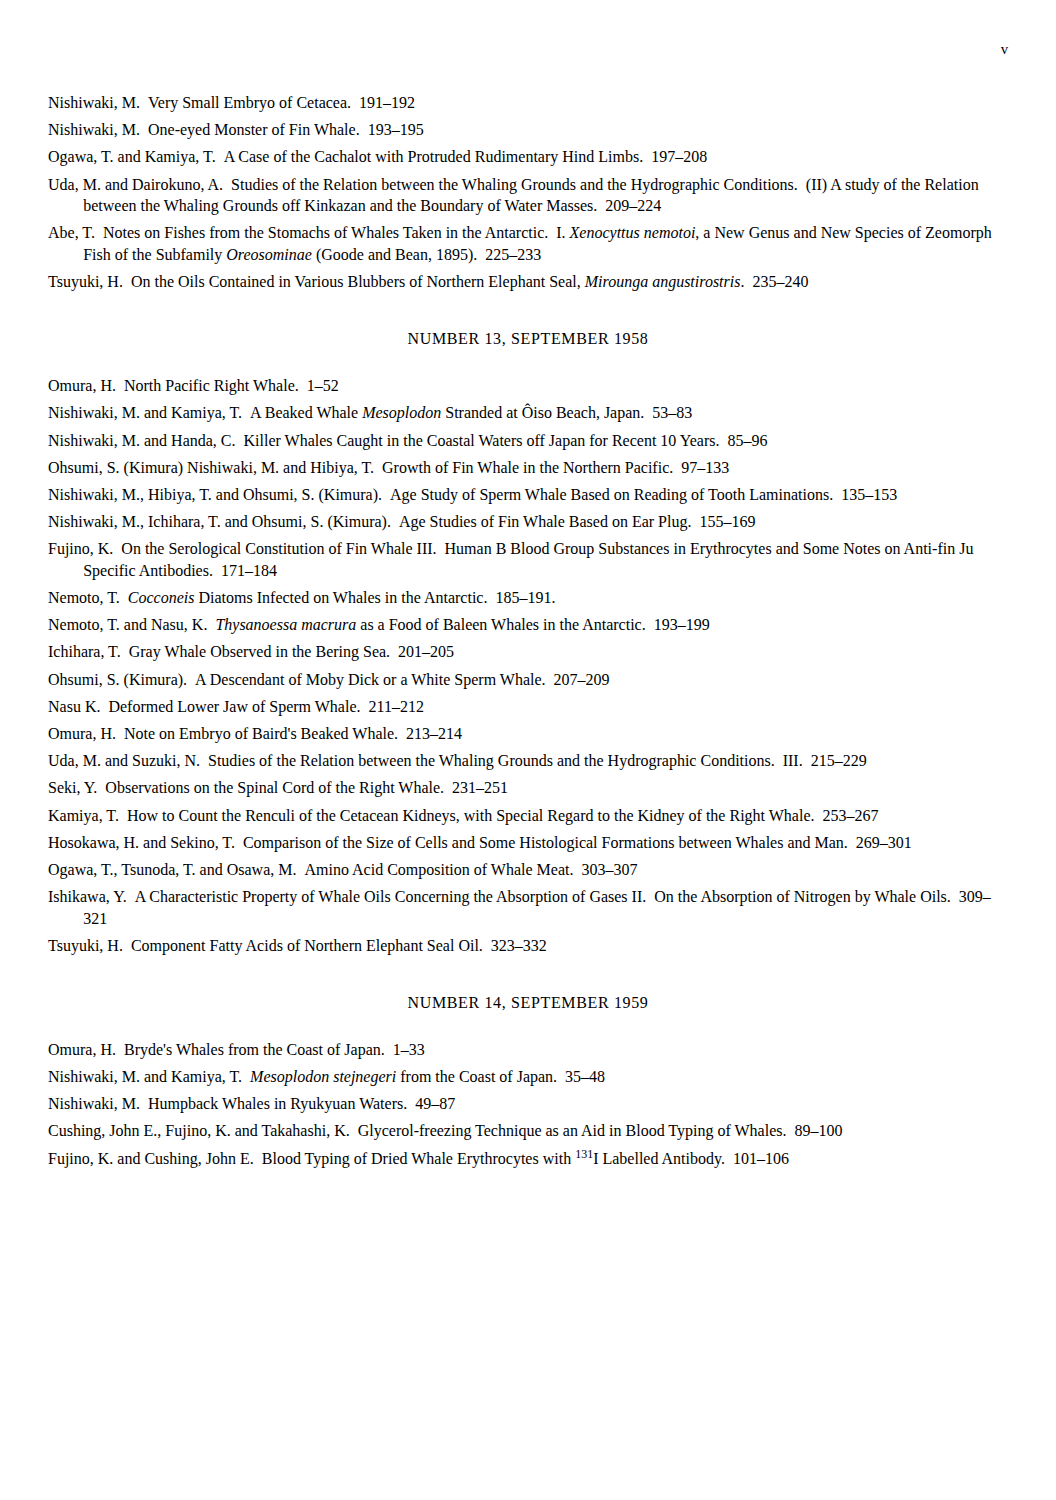v
Nishiwaki, M. Very Small Embryo of Cetacea. 191–192
Nishiwaki, M. One-eyed Monster of Fin Whale. 193–195
Ogawa, T. and Kamiya, T. A Case of the Cachalot with Protruded Rudimentary Hind Limbs. 197–208
Uda, M. and Dairokuno, A. Studies of the Relation between the Whaling Grounds and the Hydrographic Conditions. (II) A study of the Relation between the Whaling Grounds off Kinkazan and the Boundary of Water Masses. 209–224
Abe, T. Notes on Fishes from the Stomachs of Whales Taken in the Antarctic. I. Xenocyttus nemotoi, a New Genus and New Species of Zeomorph Fish of the Subfamily Oreosominae (Goode and Bean, 1895). 225–233
Tsuyuki, H. On the Oils Contained in Various Blubbers of Northern Elephant Seal, Mirounga angustirostris. 235–240
NUMBER 13, SEPTEMBER 1958
Omura, H. North Pacific Right Whale. 1–52
Nishiwaki, M. and Kamiya, T. A Beaked Whale Mesoplodon Stranded at Ôiso Beach, Japan. 53–83
Nishiwaki, M. and Handa, C. Killer Whales Caught in the Coastal Waters off Japan for Recent 10 Years. 85–96
Ohsumi, S. (Kimura) Nishiwaki, M. and Hibiya, T. Growth of Fin Whale in the Northern Pacific. 97–133
Nishiwaki, M., Hibiya, T. and Ohsumi, S. (Kimura). Age Study of Sperm Whale Based on Reading of Tooth Laminations. 135–153
Nishiwaki, M., Ichihara, T. and Ohsumi, S. (Kimura). Age Studies of Fin Whale Based on Ear Plug. 155–169
Fujino, K. On the Serological Constitution of Fin Whale III. Human B Blood Group Substances in Erythrocytes and Some Notes on Anti-fin Ju Specific Antibodies. 171–184
Nemoto, T. Cocconeis Diatoms Infected on Whales in the Antarctic. 185–191.
Nemoto, T. and Nasu, K. Thysanoessa macrura as a Food of Baleen Whales in the Antarctic. 193–199
Ichihara, T. Gray Whale Observed in the Bering Sea. 201–205
Ohsumi, S. (Kimura). A Descendant of Moby Dick or a White Sperm Whale. 207–209
Nasu K. Deformed Lower Jaw of Sperm Whale. 211–212
Omura, H. Note on Embryo of Baird's Beaked Whale. 213–214
Uda, M. and Suzuki, N. Studies of the Relation between the Whaling Grounds and the Hydrographic Conditions. III. 215–229
Seki, Y. Observations on the Spinal Cord of the Right Whale. 231–251
Kamiya, T. How to Count the Renculi of the Cetacean Kidneys, with Special Regard to the Kidney of the Right Whale. 253–267
Hosokawa, H. and Sekino, T. Comparison of the Size of Cells and Some Histological Formations between Whales and Man. 269–301
Ogawa, T., Tsunoda, T. and Osawa, M. Amino Acid Composition of Whale Meat. 303–307
Ishikawa, Y. A Characteristic Property of Whale Oils Concerning the Absorption of Gases II. On the Absorption of Nitrogen by Whale Oils. 309–321
Tsuyuki, H. Component Fatty Acids of Northern Elephant Seal Oil. 323–332
NUMBER 14, SEPTEMBER 1959
Omura, H. Bryde's Whales from the Coast of Japan. 1–33
Nishiwaki, M. and Kamiya, T. Mesoplodon stejnegeri from the Coast of Japan. 35–48
Nishiwaki, M. Humpback Whales in Ryukyuan Waters. 49–87
Cushing, John E., Fujino, K. and Takahashi, K. Glycerol-freezing Technique as an Aid in Blood Typing of Whales. 89–100
Fujino, K. and Cushing, John E. Blood Typing of Dried Whale Erythrocytes with 131I Labelled Antibody. 101–106